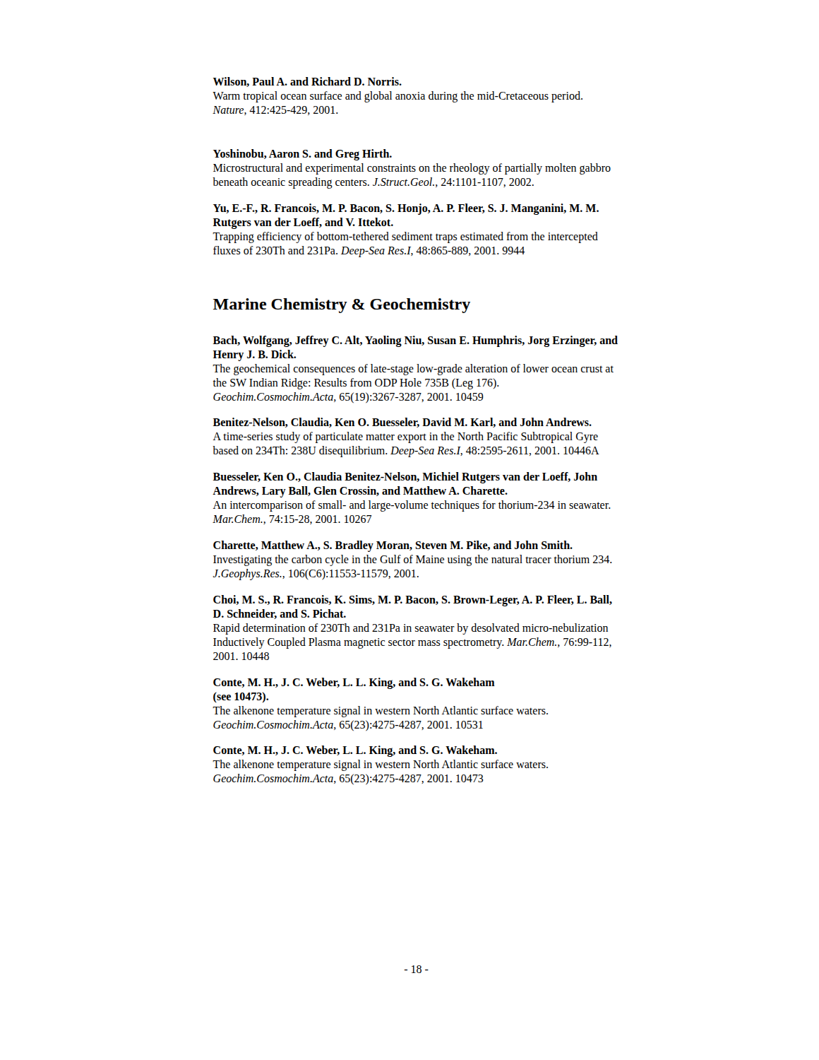Wilson, Paul A. and Richard D. Norris.
Warm tropical ocean surface and global anoxia during the mid-Cretaceous period. Nature, 412:425-429, 2001.
Yoshinobu, Aaron S. and Greg Hirth.
Microstructural and experimental constraints on the rheology of partially molten gabbro beneath oceanic spreading centers. J.Struct.Geol., 24:1101-1107, 2002.
Yu, E.-F., R. Francois, M. P. Bacon, S. Honjo, A. P. Fleer, S. J. Manganini, M. M. Rutgers van der Loeff, and V. Ittekot.
Trapping efficiency of bottom-tethered sediment traps estimated from the intercepted fluxes of 230Th and 231Pa. Deep-Sea Res.I, 48:865-889, 2001. 9944
Marine Chemistry & Geochemistry
Bach, Wolfgang, Jeffrey C. Alt, Yaoling Niu, Susan E. Humphris, Jorg Erzinger, and Henry J. B. Dick.
The geochemical consequences of late-stage low-grade alteration of lower ocean crust at the SW Indian Ridge: Results from ODP Hole 735B (Leg 176). Geochim.Cosmochim.Acta, 65(19):3267-3287, 2001. 10459
Benitez-Nelson, Claudia, Ken O. Buesseler, David M. Karl, and John Andrews.
A time-series study of particulate matter export in the North Pacific Subtropical Gyre based on 234Th: 238U disequilibrium. Deep-Sea Res.I, 48:2595-2611, 2001. 10446A
Buesseler, Ken O., Claudia Benitez-Nelson, Michiel Rutgers van der Loeff, John Andrews, Lary Ball, Glen Crossin, and Matthew A. Charette.
An intercomparison of small- and large-volume techniques for thorium-234 in seawater. Mar.Chem., 74:15-28, 2001. 10267
Charette, Matthew A., S. Bradley Moran, Steven M. Pike, and John Smith.
Investigating the carbon cycle in the Gulf of Maine using the natural tracer thorium 234. J.Geophys.Res., 106(C6):11553-11579, 2001.
Choi, M. S., R. Francois, K. Sims, M. P. Bacon, S. Brown-Leger, A. P. Fleer, L. Ball, D. Schneider, and S. Pichat.
Rapid determination of 230Th and 231Pa in seawater by desolvated micro-nebulization Inductively Coupled Plasma magnetic sector mass spectrometry. Mar.Chem., 76:99-112, 2001. 10448
Conte, M. H., J. C. Weber, L. L. King, and S. G. Wakeham
(see 10473).
The alkenone temperature signal in western North Atlantic surface waters. Geochim.Cosmochim.Acta, 65(23):4275-4287, 2001. 10531
Conte, M. H., J. C. Weber, L. L. King, and S. G. Wakeham.
The alkenone temperature signal in western North Atlantic surface waters. Geochim.Cosmochim.Acta, 65(23):4275-4287, 2001. 10473
- 18 -